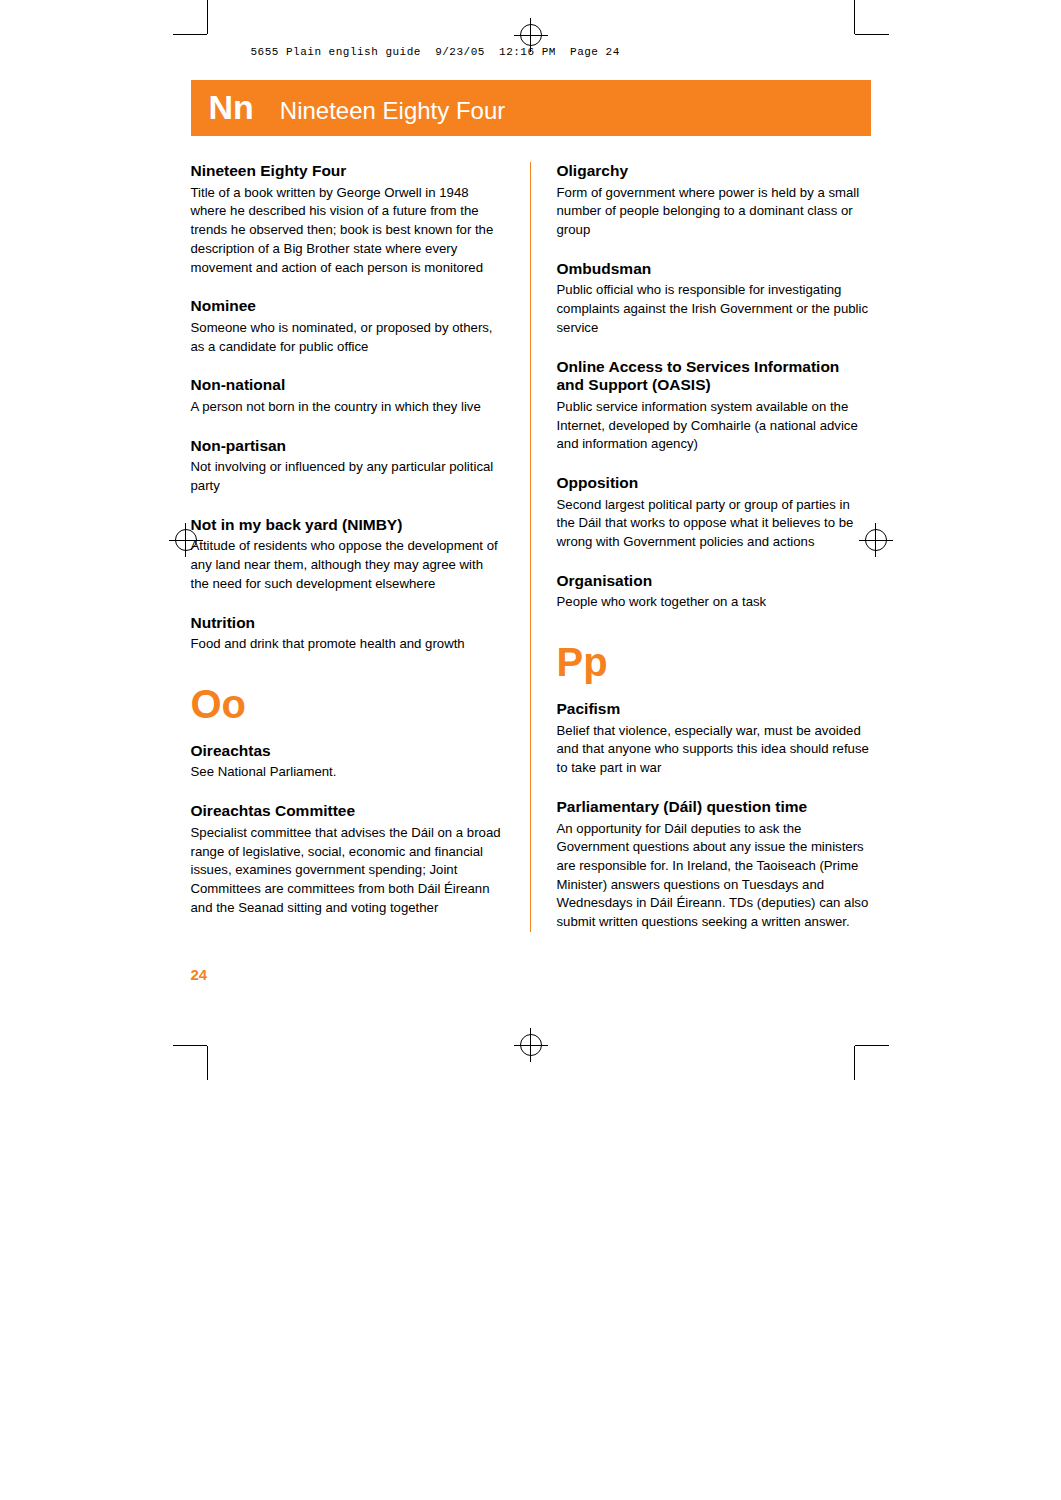5655 Plain english guide 9/23/05 12:16 PM Page 24
Nn Nineteen Eighty Four
Nineteen Eighty Four
Title of a book written by George Orwell in 1948 where he described his vision of a future from the trends he observed then; book is best known for the description of a Big Brother state where every movement and action of each person is monitored
Nominee
Someone who is nominated, or proposed by others, as a candidate for public office
Non-national
A person not born in the country in which they live
Non-partisan
Not involving or influenced by any particular political party
Not in my back yard (NIMBY)
Attitude of residents who oppose the development of any land near them, although they may agree with the need for such development elsewhere
Nutrition
Food and drink that promote health and growth
Oo
Oireachtas
See National Parliament.
Oireachtas Committee
Specialist committee that advises the Dáil on a broad range of legislative, social, economic and financial issues, examines government spending; Joint Committees are committees from both Dáil Éireann and the Seanad sitting and voting together
Oligarchy
Form of government where power is held by a small number of people belonging to a dominant class or group
Ombudsman
Public official who is responsible for investigating complaints against the Irish Government or the public service
Online Access to Services Information and Support (OASIS)
Public service information system available on the Internet, developed by Comhairle (a national advice and information agency)
Opposition
Second largest political party or group of parties in the Dáil that works to oppose what it believes to be wrong with Government policies and actions
Organisation
People who work together on a task
Pp
Pacifism
Belief that violence, especially war, must be avoided and that anyone who supports this idea should refuse to take part in war
Parliamentary (Dáil) question time
An opportunity for Dáil deputies to ask the Government questions about any issue the ministers are responsible for. In Ireland, the Taoiseach (Prime Minister) answers questions on Tuesdays and Wednesdays in Dáil Éireann. TDs (deputies) can also submit written questions seeking a written answer.
24